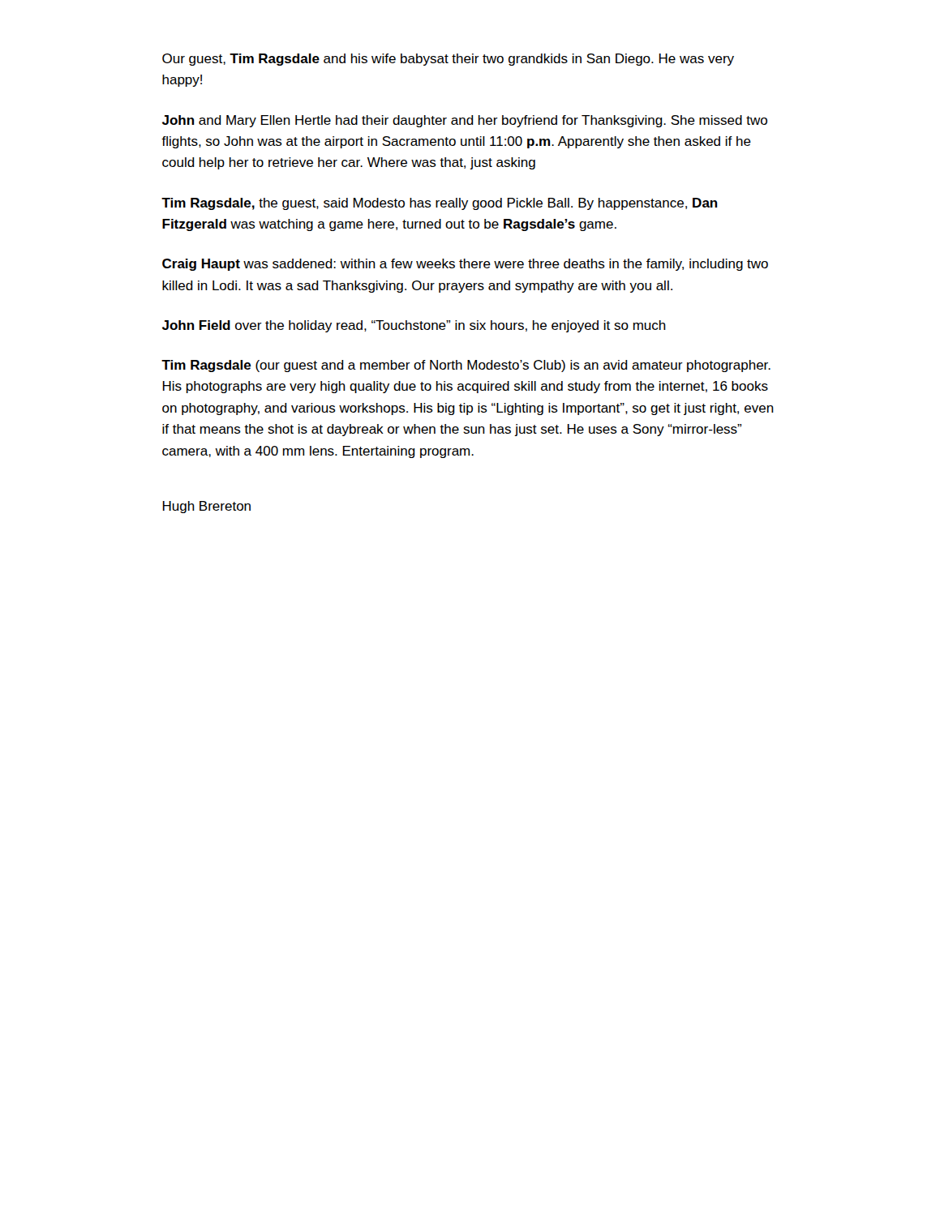Our guest, Tim Ragsdale and his wife babysat their two grandkids in San Diego. He was very happy!
John and Mary Ellen Hertle had their daughter and her boyfriend for Thanksgiving. She missed two flights, so John was at the airport in Sacramento until 11:00 p.m. Apparently she then asked if he could help her to retrieve her car. Where was that, just asking
Tim Ragsdale, the guest, said Modesto has really good Pickle Ball. By happenstance, Dan Fitzgerald was watching a game here, turned out to be Ragsdale’s game.
Craig Haupt was saddened: within a few weeks there were three deaths in the family, including two killed in Lodi. It was a sad Thanksgiving. Our prayers and sympathy are with you all.
John Field over the holiday read, “Touchstone” in six hours, he enjoyed it so much
Tim Ragsdale (our guest and a member of North Modesto’s Club) is an avid amateur photographer. His photographs are very high quality due to his acquired skill and study from the internet, 16 books on photography, and various workshops. His big tip is “Lighting is Important”, so get it just right, even if that means the shot is at daybreak or when the sun has just set. He uses a Sony “mirror-less” camera, with a 400 mm lens. Entertaining program.
Hugh Brereton